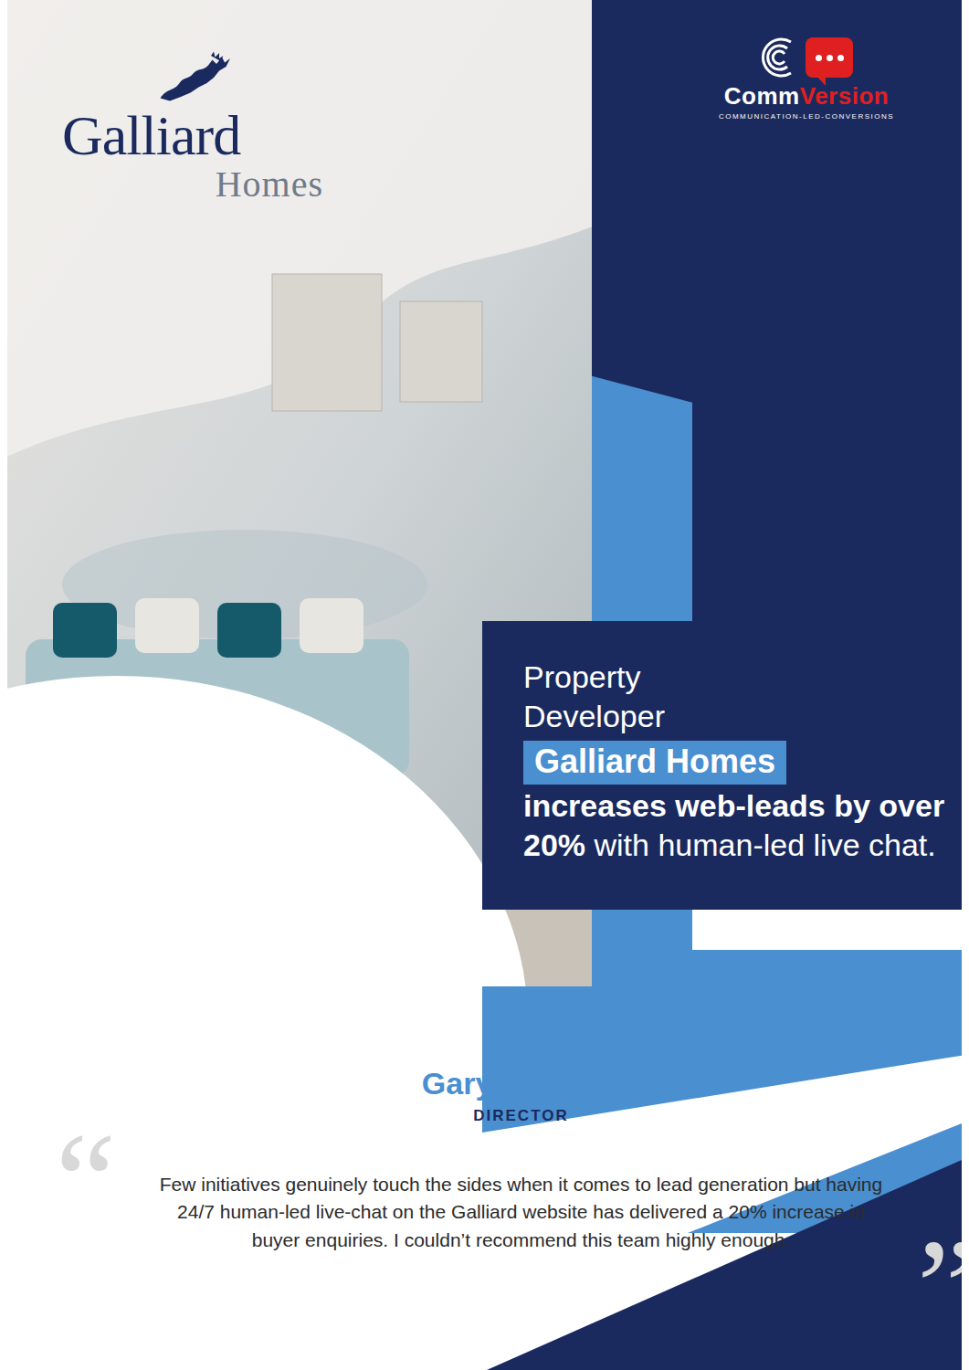Galliard
Homes
Comm Version
Communication-Led-Conversions
Property
Developer
Galliard Homes
increases web-leads by over 20% with human-led live chat.
Gary Conway
DIRECTOR
“
Few initiatives genuinely touch the sides when it comes to lead generation but having 24/7 human-led live-chat on the Galliard website has delivered a 20% increase in buyer enquiries. I couldn’t recommend this team highly enough.
”